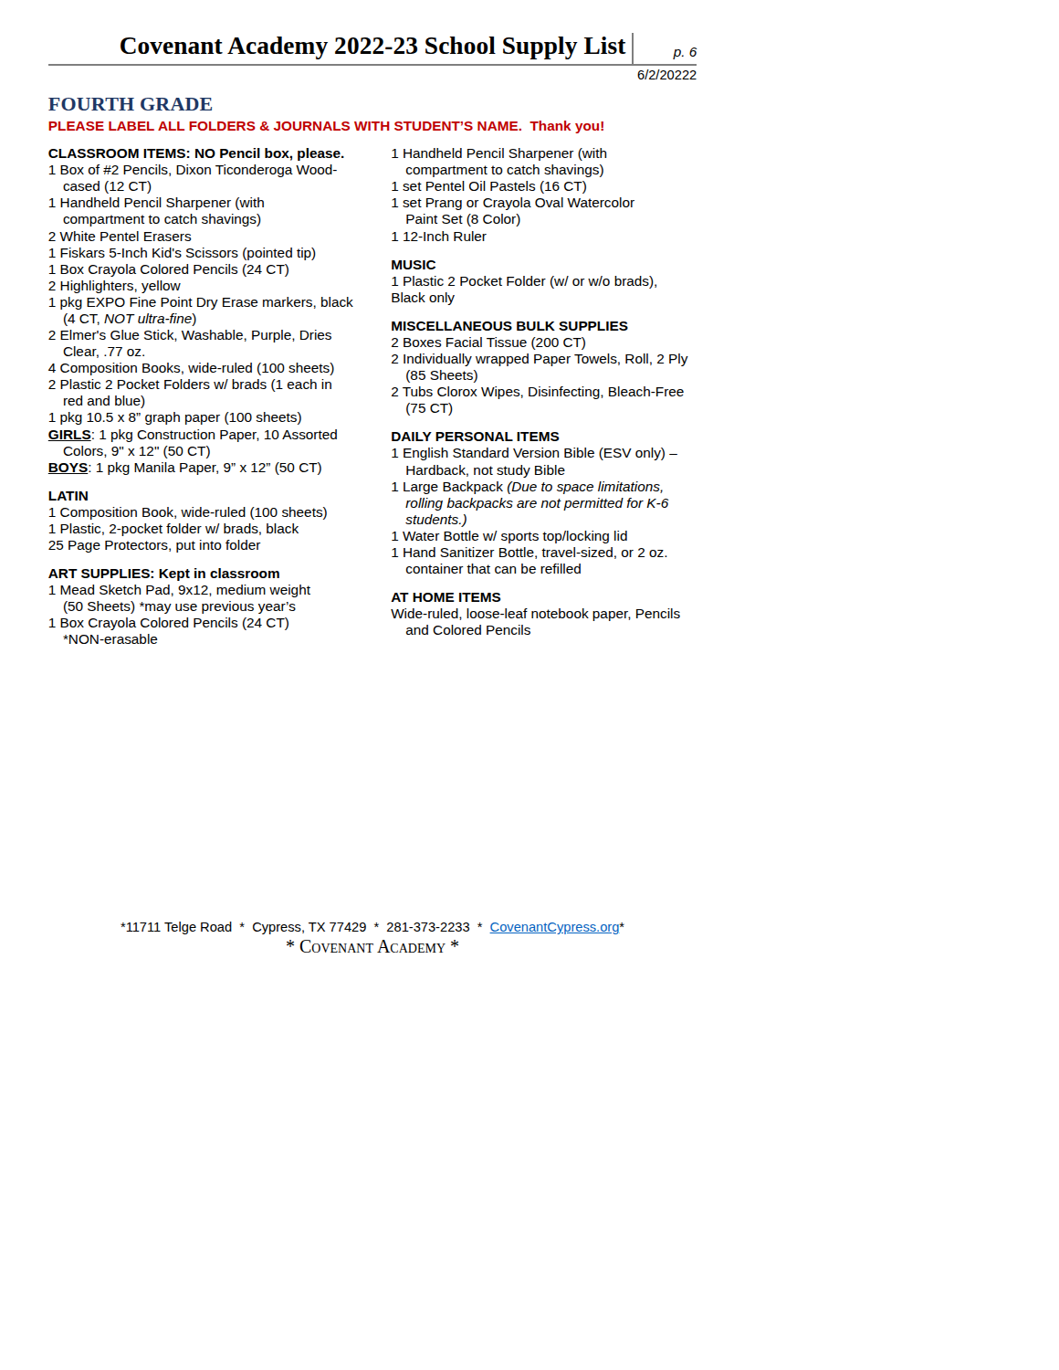Covenant Academy 2022-23 School Supply List
p. 6
6/2/20222
FOURTH GRADE
PLEASE LABEL ALL FOLDERS & JOURNALS WITH STUDENT’S NAME. Thank you!
CLASSROOM ITEMS: NO Pencil box, please.
1 Box of #2 Pencils, Dixon Ticonderoga Wood-
cased (12 CT)
1 Handheld Pencil Sharpener (with
compartment to catch shavings)
2 White Pentel Erasers
1 Fiskars 5-Inch Kid's Scissors (pointed tip)
1 Box Crayola Colored Pencils (24 CT)
2 Highlighters, yellow
1 pkg EXPO Fine Point Dry Erase markers, black
(4 CT, NOT ultra-fine)
2 Elmer's Glue Stick, Washable, Purple, Dries
Clear, .77 oz.
4 Composition Books, wide-ruled (100 sheets)
2 Plastic 2 Pocket Folders w/ brads (1 each in
red and blue)
1 pkg 10.5 x 8” graph paper (100 sheets)
GIRLS: 1 pkg Construction Paper, 10 Assorted
Colors, 9" x 12" (50 CT)
BOYS: 1 pkg Manila Paper, 9” x 12” (50 CT)
LATIN
1 Composition Book, wide-ruled (100 sheets)
1 Plastic, 2-pocket folder w/ brads, black
25 Page Protectors, put into folder
ART SUPPLIES: Kept in classroom
1 Mead Sketch Pad, 9x12, medium weight
(50 Sheets) *may use previous year’s
1 Box Crayola Colored Pencils (24 CT)
*NON-erasable
1 Handheld Pencil Sharpener (with
compartment to catch shavings)
1 set Pentel Oil Pastels (16 CT)
1 set Prang or Crayola Oval Watercolor
Paint Set (8 Color)
1 12-Inch Ruler
MUSIC
1 Plastic 2 Pocket Folder (w/ or w/o brads),
Black only
MISCELLANEOUS BULK SUPPLIES
2 Boxes Facial Tissue (200 CT)
2 Individually wrapped Paper Towels, Roll, 2 Ply
(85 Sheets)
2 Tubs Clorox Wipes, Disinfecting, Bleach-Free
(75 CT)
DAILY PERSONAL ITEMS
1 English Standard Version Bible (ESV only) –
Hardback, not study Bible
1 Large Backpack (Due to space limitations,
rolling backpacks are not permitted for K-6
students.)
1 Water Bottle w/ sports top/locking lid
1 Hand Sanitizer Bottle, travel-sized, or 2 oz.
container that can be refilled
AT HOME ITEMS
Wide-ruled, loose-leaf notebook paper, Pencils
and Colored Pencils
*11711 Telge Road * Cypress, TX 77429 * 281-373-2233 * CovenantCypress.org*
* Covenant Academy *